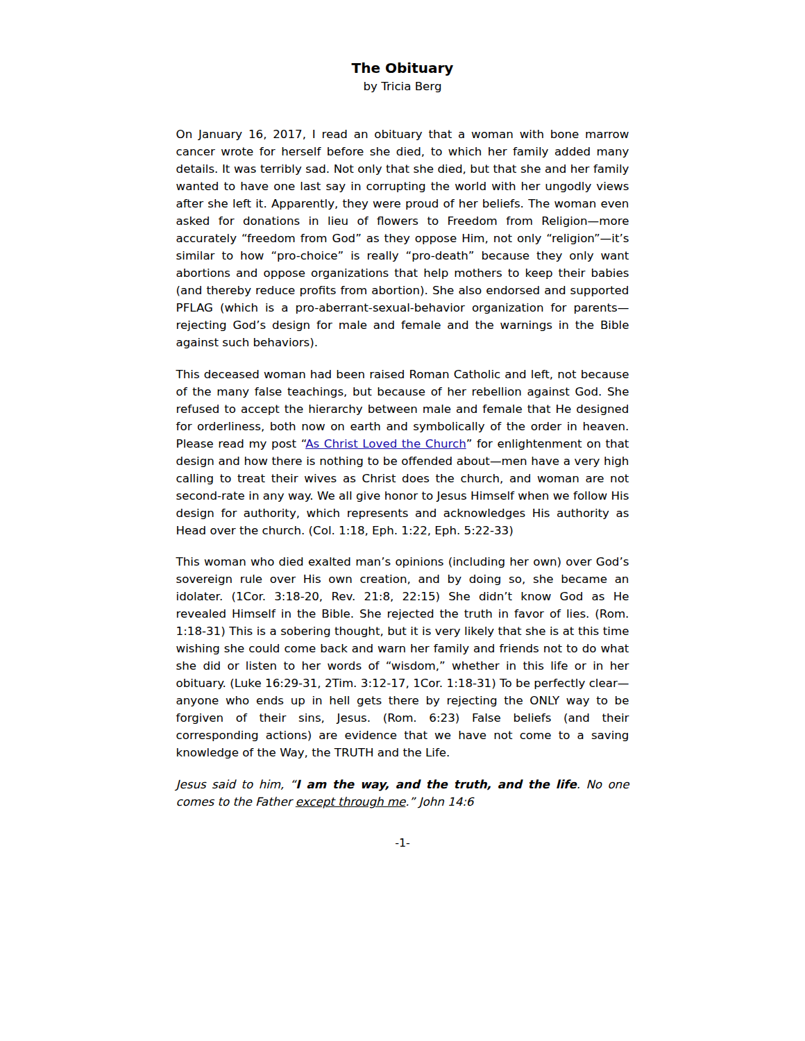The Obituary
by Tricia Berg
On January 16, 2017, I read an obituary that a woman with bone marrow cancer wrote for herself before she died, to which her family added many details. It was terribly sad. Not only that she died, but that she and her family wanted to have one last say in corrupting the world with her ungodly views after she left it. Apparently, they were proud of her beliefs. The woman even asked for donations in lieu of flowers to Freedom from Religion—more accurately “freedom from God” as they oppose Him, not only “religion”—it’s similar to how “pro-choice” is really “pro-death” because they only want abortions and oppose organizations that help mothers to keep their babies (and thereby reduce profits from abortion). She also endorsed and supported PFLAG (which is a pro-aberrant-sexual-behavior organization for parents—rejecting God’s design for male and female and the warnings in the Bible against such behaviors).
This deceased woman had been raised Roman Catholic and left, not because of the many false teachings, but because of her rebellion against God. She refused to accept the hierarchy between male and female that He designed for orderliness, both now on earth and symbolically of the order in heaven. Please read my post “As Christ Loved the Church” for enlightenment on that design and how there is nothing to be offended about—men have a very high calling to treat their wives as Christ does the church, and woman are not second-rate in any way. We all give honor to Jesus Himself when we follow His design for authority, which represents and acknowledges His authority as Head over the church. (Col. 1:18, Eph. 1:22, Eph. 5:22-33)
This woman who died exalted man’s opinions (including her own) over God’s sovereign rule over His own creation, and by doing so, she became an idolater. (1Cor. 3:18-20, Rev. 21:8, 22:15) She didn’t know God as He revealed Himself in the Bible. She rejected the truth in favor of lies. (Rom. 1:18-31) This is a sobering thought, but it is very likely that she is at this time wishing she could come back and warn her family and friends not to do what she did or listen to her words of “wisdom,” whether in this life or in her obituary. (Luke 16:29-31, 2Tim. 3:12-17, 1Cor. 1:18-31) To be perfectly clear—anyone who ends up in hell gets there by rejecting the ONLY way to be forgiven of their sins, Jesus. (Rom. 6:23) False beliefs (and their corresponding actions) are evidence that we have not come to a saving knowledge of the Way, the TRUTH and the Life.
Jesus said to him, “I am the way, and the truth, and the life. No one comes to the Father except through me.” John 14:6
-1-